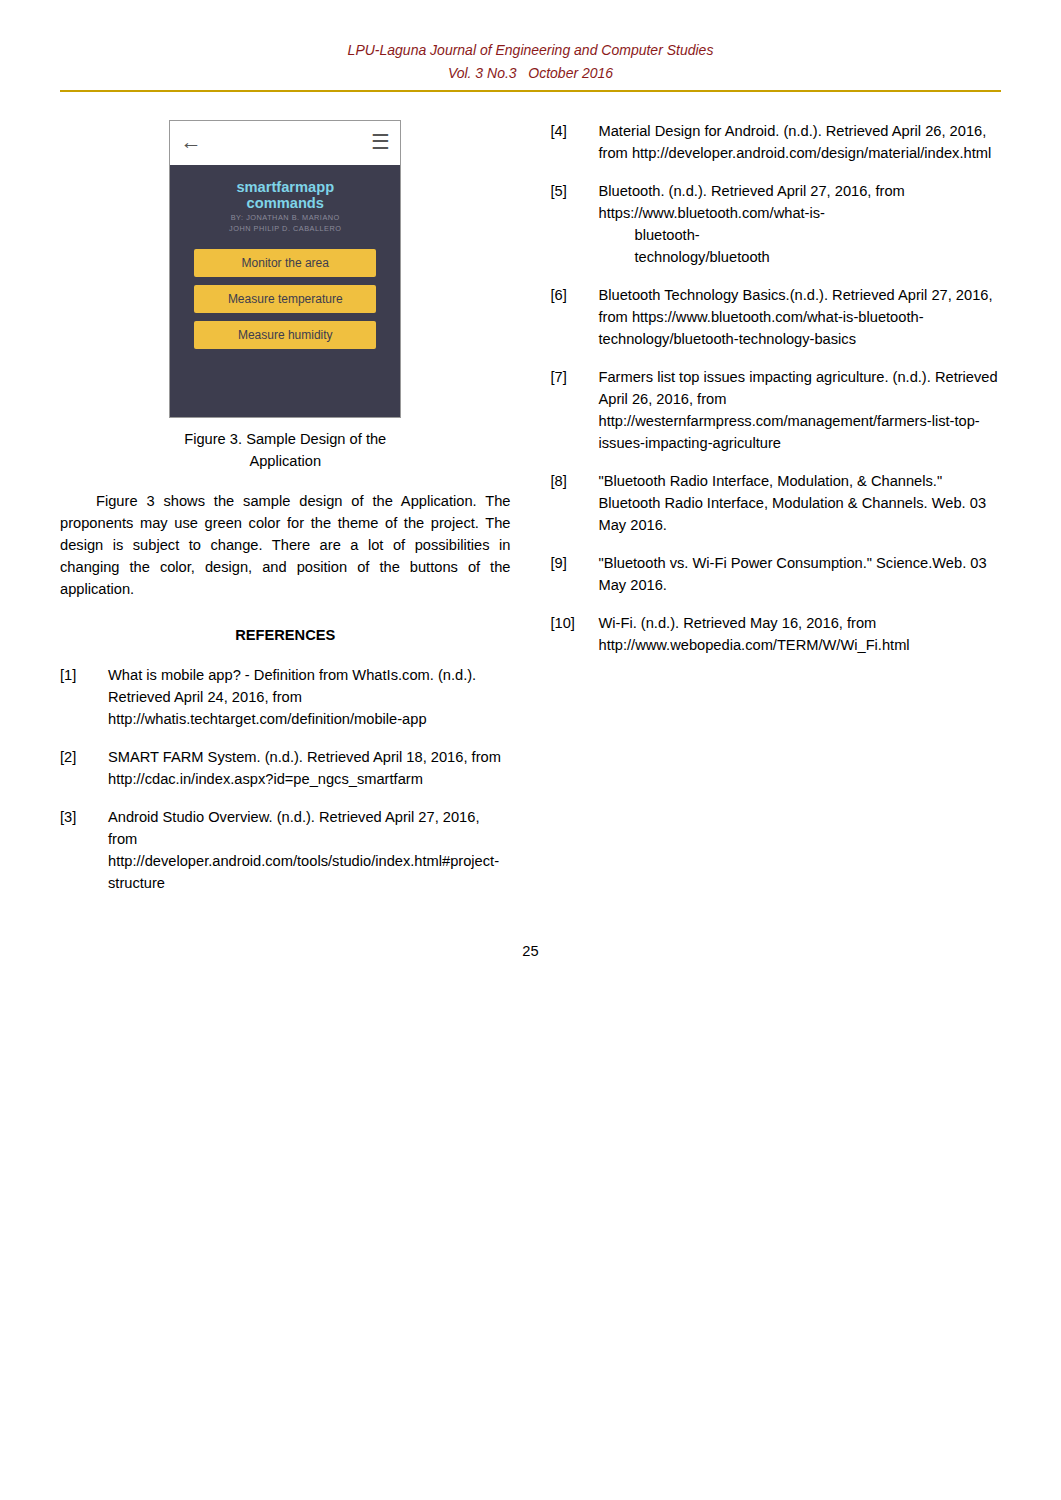LPU-Laguna Journal of Engineering and Computer Studies
Vol. 3 No.3 October 2016
← ☰
smartfarmapp
commands
BY: JONATHAN B. MARIANO
JOHN PHILIP D. CABALLERO
Monitor the area
Measure temperature
Measure humidity
Figure 3. Sample Design of the
Application
Figure 3 shows the sample design of the Application. The proponents may use green color for the theme of the project. The design is subject to change. There are a lot of possibilities in changing the color, design, and position of the buttons of the application.
REFERENCES
[1]
What is mobile app? - Definition from WhatIs.com. (n.d.). Retrieved April 24, 2016, from http://whatis.techtarget.com/definition/mobile-app
[2]
SMART FARM System. (n.d.). Retrieved April 18, 2016, from http://cdac.in/index.aspx?id=pe_ngcs_smartfarm
[3]
Android Studio Overview. (n.d.). Retrieved April 27, 2016, from http://developer.android.com/tools/studio/index.html#project-structure
[4]
Material Design for Android. (n.d.). Retrieved April 26, 2016, from http://developer.android.com/design/material/index.html
[5]
Bluetooth. (n.d.). Retrieved April 27, 2016, from https://www.bluetooth.com/what-is-bluetooth-technology/bluetooth
[6]
Bluetooth Technology Basics.(n.d.). Retrieved April 27, 2016, from https://www.bluetooth.com/what-is-bluetooth-technology/bluetooth-technology-basics
[7]
Farmers list top issues impacting agriculture. (n.d.). Retrieved April 26, 2016, from http://westernfarmpress.com/management/farmers-list-top-issues-impacting-agriculture
[8]
"Bluetooth Radio Interface, Modulation, & Channels." Bluetooth Radio Interface, Modulation & Channels. Web. 03 May 2016.
[9]
"Bluetooth vs. Wi-Fi Power Consumption." Science.Web. 03 May 2016.
[10]
Wi-Fi. (n.d.). Retrieved May 16, 2016, from http://www.webopedia.com/TERM/W/Wi_Fi.html
25